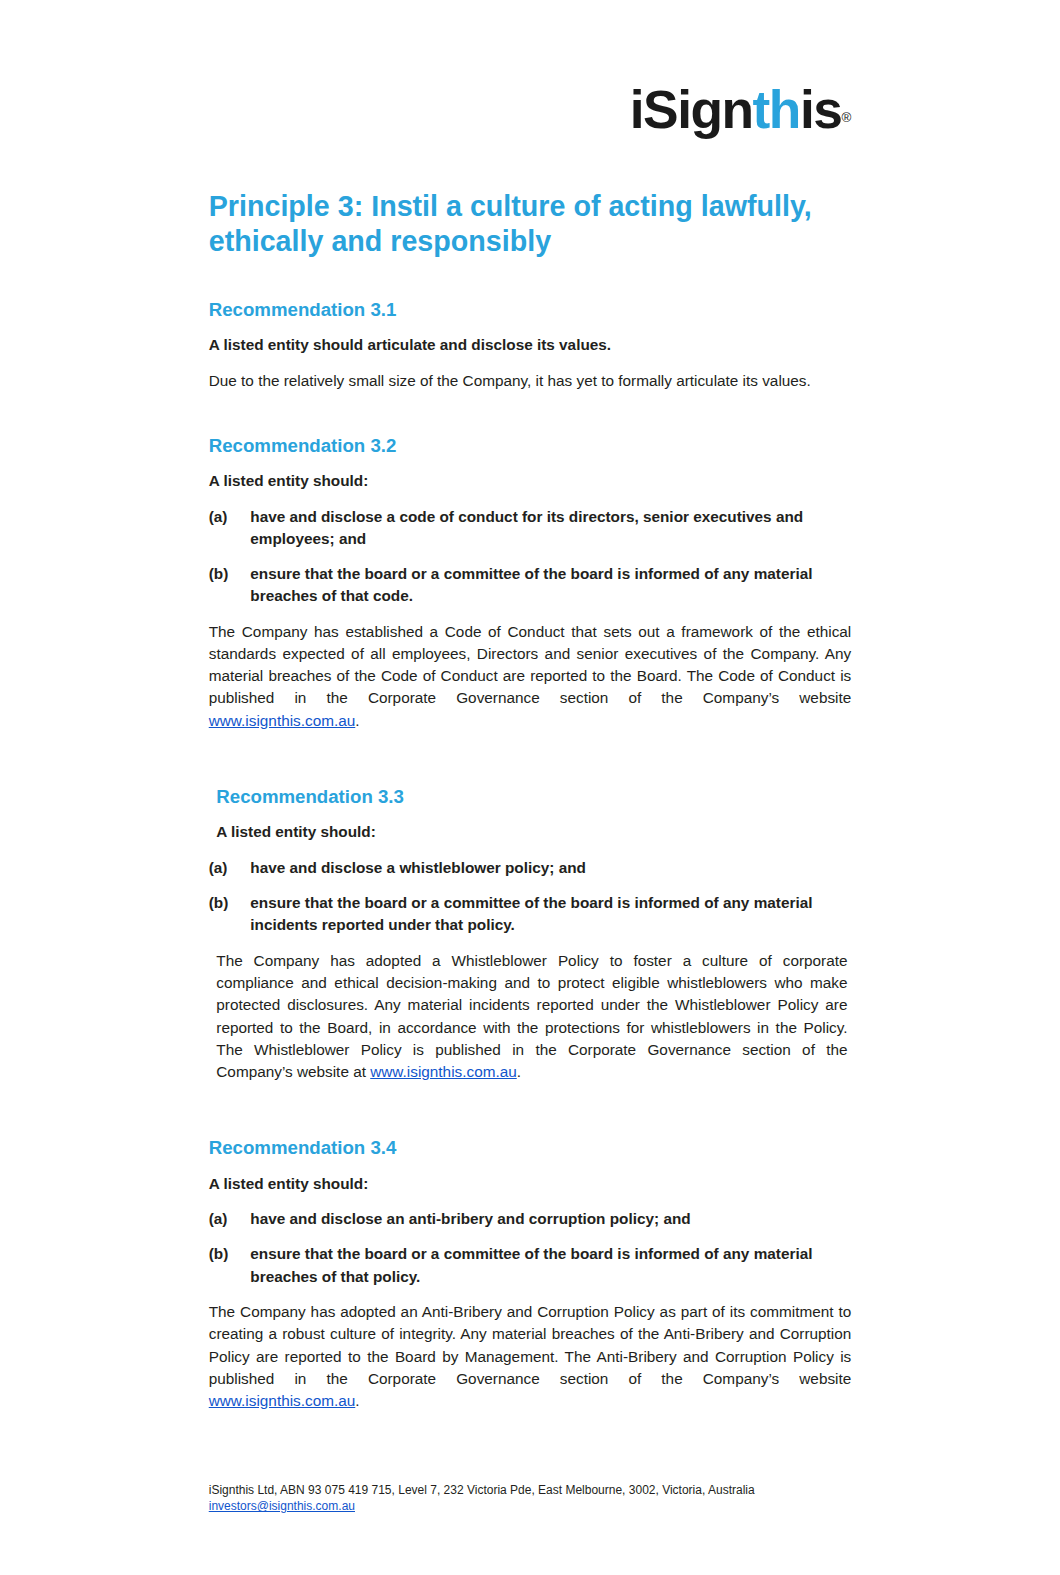iSign th is®
Principle 3: Instil a culture of acting lawfully, ethically and responsibly
Recommendation 3.1
A listed entity should articulate and disclose its values.
Due to the relatively small size of the Company, it has yet to formally articulate its values.
Recommendation 3.2
A listed entity should:
(a) have and disclose a code of conduct for its directors, senior executives and employees; and
(b) ensure that the board or a committee of the board is informed of any material breaches of that code.
The Company has established a Code of Conduct that sets out a framework of the ethical standards expected of all employees, Directors and senior executives of the Company. Any material breaches of the Code of Conduct are reported to the Board. The Code of Conduct is published in the Corporate Governance section of the Company’s website www.isignthis.com.au.
Recommendation 3.3
A listed entity should:
(a) have and disclose a whistleblower policy; and
(b) ensure that the board or a committee of the board is informed of any material incidents reported under that policy.
The Company has adopted a Whistleblower Policy to foster a culture of corporate compliance and ethical decision-making and to protect eligible whistleblowers who make protected disclosures. Any material incidents reported under the Whistleblower Policy are reported to the Board, in accordance with the protections for whistleblowers in the Policy. The Whistleblower Policy is published in the Corporate Governance section of the Company’s website at www.isignthis.com.au.
Recommendation 3.4
A listed entity should:
(a) have and disclose an anti-bribery and corruption policy; and
(b) ensure that the board or a committee of the board is informed of any material breaches of that policy.
The Company has adopted an Anti-Bribery and Corruption Policy as part of its commitment to creating a robust culture of integrity. Any material breaches of the Anti-Bribery and Corruption Policy are reported to the Board by Management. The Anti-Bribery and Corruption Policy is published in the Corporate Governance section of the Company’s website www.isignthis.com.au.
iSignthis Ltd, ABN 93 075 419 715, Level 7, 232 Victoria Pde, East Melbourne, 3002, Victoria, Australia
investors@isignthis.com.au